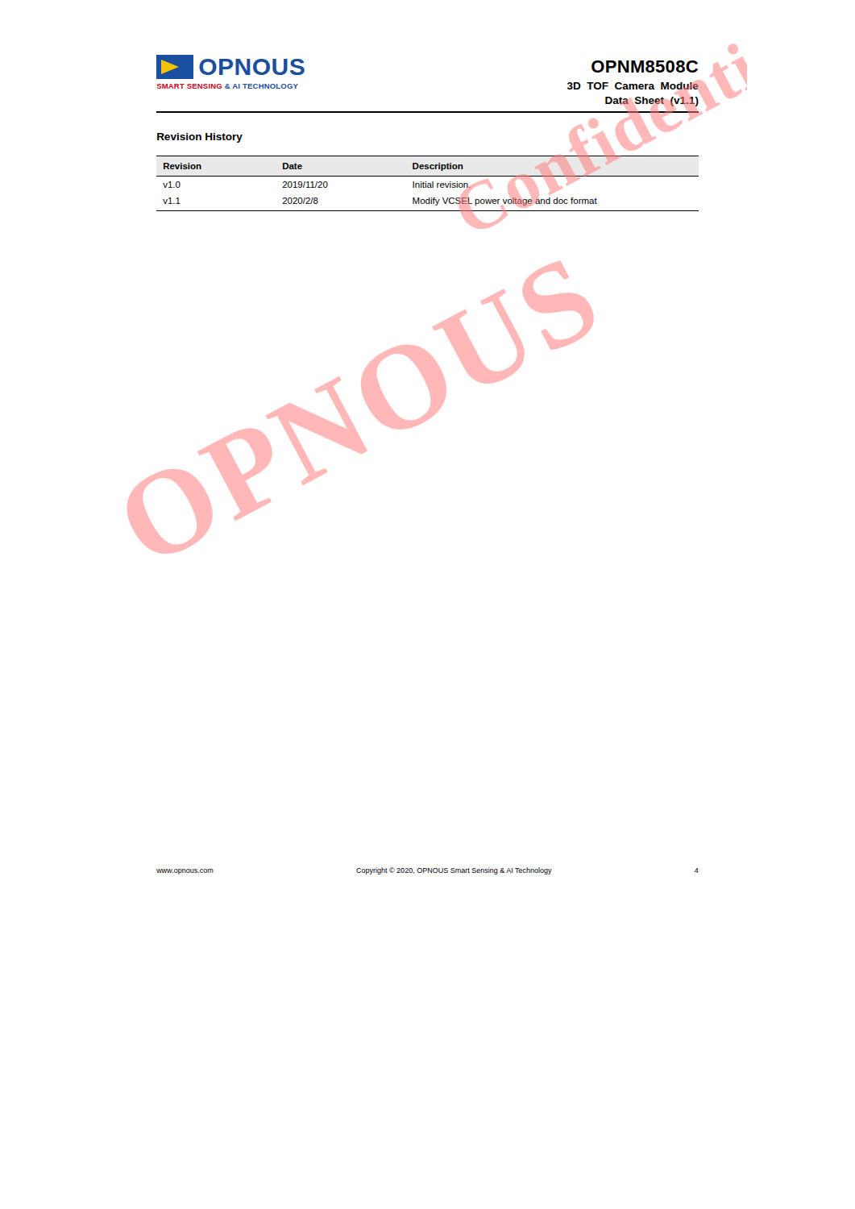OPNOUS
SMART SENSING & AI TECHNOLOGY
OPNM8508C
3D TOF Camera Module
Data Sheet (v1.1)
Revision History
| Revision | Date | Description |
| --- | --- | --- |
| v1.0 | 2019/11/20 | Initial revision. |
| v1.1 | 2020/2/8 | Modify VCSEL power voltage and doc format |
Confidential OPNOUS
www.opnous.com
Copyright © 2020, OPNOUS Smart Sensing & AI Technology
4